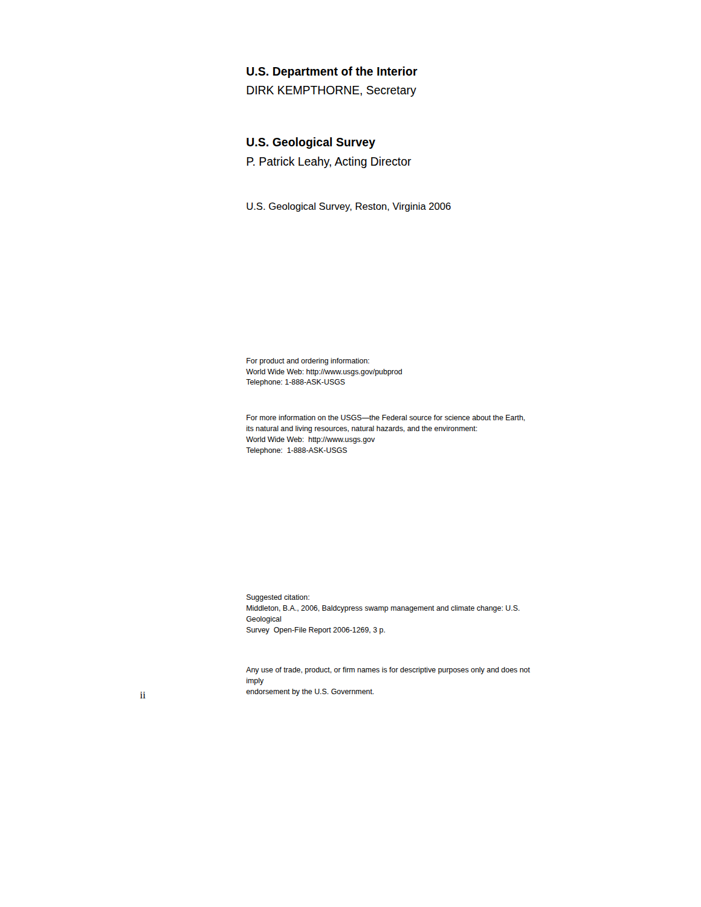U.S. Department of the Interior
DIRK KEMPTHORNE, Secretary
U.S. Geological Survey
P. Patrick Leahy, Acting Director
U.S. Geological Survey, Reston, Virginia 2006
For product and ordering information:
World Wide Web: http://www.usgs.gov/pubprod
Telephone: 1-888-ASK-USGS
For more information on the USGS—the Federal source for science about the Earth,
its natural and living resources, natural hazards, and the environment:
World Wide Web: http://www.usgs.gov
Telephone: 1-888-ASK-USGS
Suggested citation:
Middleton, B.A., 2006, Baldcypress swamp management and climate change: U.S. Geological
Survey Open-File Report 2006-1269, 3 p.
Any use of trade, product, or firm names is for descriptive purposes only and does not imply
endorsement by the U.S. Government.
ii